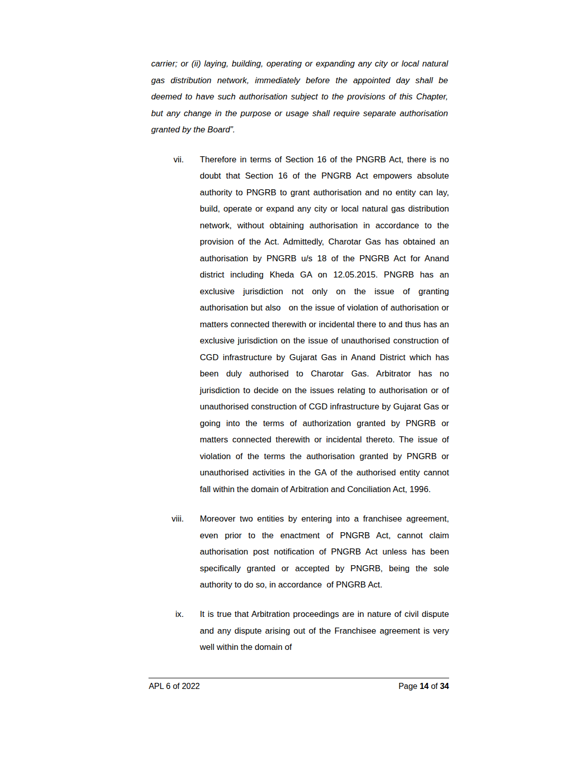carrier; or (ii) laying, building, operating or expanding any city or local natural gas distribution network, immediately before the appointed day shall be deemed to have such authorisation subject to the provisions of this Chapter, but any change in the purpose or usage shall require separate authorisation granted by the Board”.
vii. Therefore in terms of Section 16 of the PNGRB Act, there is no doubt that Section 16 of the PNGRB Act empowers absolute authority to PNGRB to grant authorisation and no entity can lay, build, operate or expand any city or local natural gas distribution network, without obtaining authorisation in accordance to the provision of the Act. Admittedly, Charotar Gas has obtained an authorisation by PNGRB u/s 18 of the PNGRB Act for Anand district including Kheda GA on 12.05.2015. PNGRB has an exclusive jurisdiction not only on the issue of granting authorisation but also on the issue of violation of authorisation or matters connected therewith or incidental there to and thus has an exclusive jurisdiction on the issue of unauthorised construction of CGD infrastructure by Gujarat Gas in Anand District which has been duly authorised to Charotar Gas. Arbitrator has no jurisdiction to decide on the issues relating to authorisation or of unauthorised construction of CGD infrastructure by Gujarat Gas or going into the terms of authorization granted by PNGRB or matters connected therewith or incidental thereto. The issue of violation of the terms the authorisation granted by PNGRB or unauthorised activities in the GA of the authorised entity cannot fall within the domain of Arbitration and Conciliation Act, 1996.
viii. Moreover two entities by entering into a franchisee agreement, even prior to the enactment of PNGRB Act, cannot claim authorisation post notification of PNGRB Act unless has been specifically granted or accepted by PNGRB, being the sole authority to do so, in accordance of PNGRB Act.
ix. It is true that Arbitration proceedings are in nature of civil dispute and any dispute arising out of the Franchisee agreement is very well within the domain of
APL 6 of 2022
Page 14 of 34